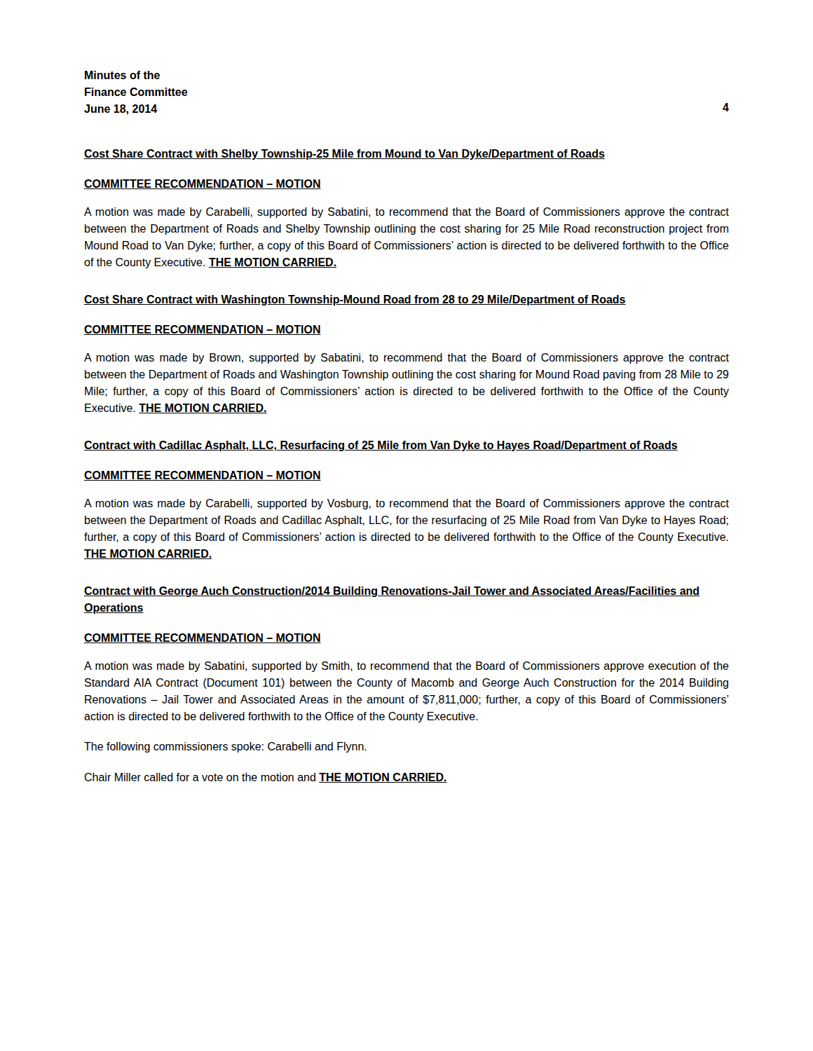Minutes of the
Finance Committee
June 18, 2014 4
Cost Share Contract with Shelby Township-25 Mile from Mound to Van Dyke/Department of Roads
COMMITTEE RECOMMENDATION – MOTION
A motion was made by Carabelli, supported by Sabatini, to recommend that the Board of Commissioners approve the contract between the Department of Roads and Shelby Township outlining the cost sharing for 25 Mile Road reconstruction project from Mound Road to Van Dyke; further, a copy of this Board of Commissioners’ action is directed to be delivered forthwith to the Office of the County Executive. THE MOTION CARRIED.
Cost Share Contract with Washington Township-Mound Road from 28 to 29 Mile/Department of Roads
COMMITTEE RECOMMENDATION – MOTION
A motion was made by Brown, supported by Sabatini, to recommend that the Board of Commissioners approve the contract between the Department of Roads and Washington Township outlining the cost sharing for Mound Road paving from 28 Mile to 29 Mile; further, a copy of this Board of Commissioners’ action is directed to be delivered forthwith to the Office of the County Executive. THE MOTION CARRIED.
Contract with Cadillac Asphalt, LLC, Resurfacing of 25 Mile from Van Dyke to Hayes Road/Department of Roads
COMMITTEE RECOMMENDATION – MOTION
A motion was made by Carabelli, supported by Vosburg, to recommend that the Board of Commissioners approve the contract between the Department of Roads and Cadillac Asphalt, LLC, for the resurfacing of 25 Mile Road from Van Dyke to Hayes Road; further, a copy of this Board of Commissioners’ action is directed to be delivered forthwith to the Office of the County Executive. THE MOTION CARRIED.
Contract with George Auch Construction/2014 Building Renovations-Jail Tower and Associated Areas/Facilities and Operations
COMMITTEE RECOMMENDATION – MOTION
A motion was made by Sabatini, supported by Smith, to recommend that the Board of Commissioners approve execution of the Standard AIA Contract (Document 101) between the County of Macomb and George Auch Construction for the 2014 Building Renovations – Jail Tower and Associated Areas in the amount of $7,811,000; further, a copy of this Board of Commissioners’ action is directed to be delivered forthwith to the Office of the County Executive.
The following commissioners spoke: Carabelli and Flynn.
Chair Miller called for a vote on the motion and THE MOTION CARRIED.